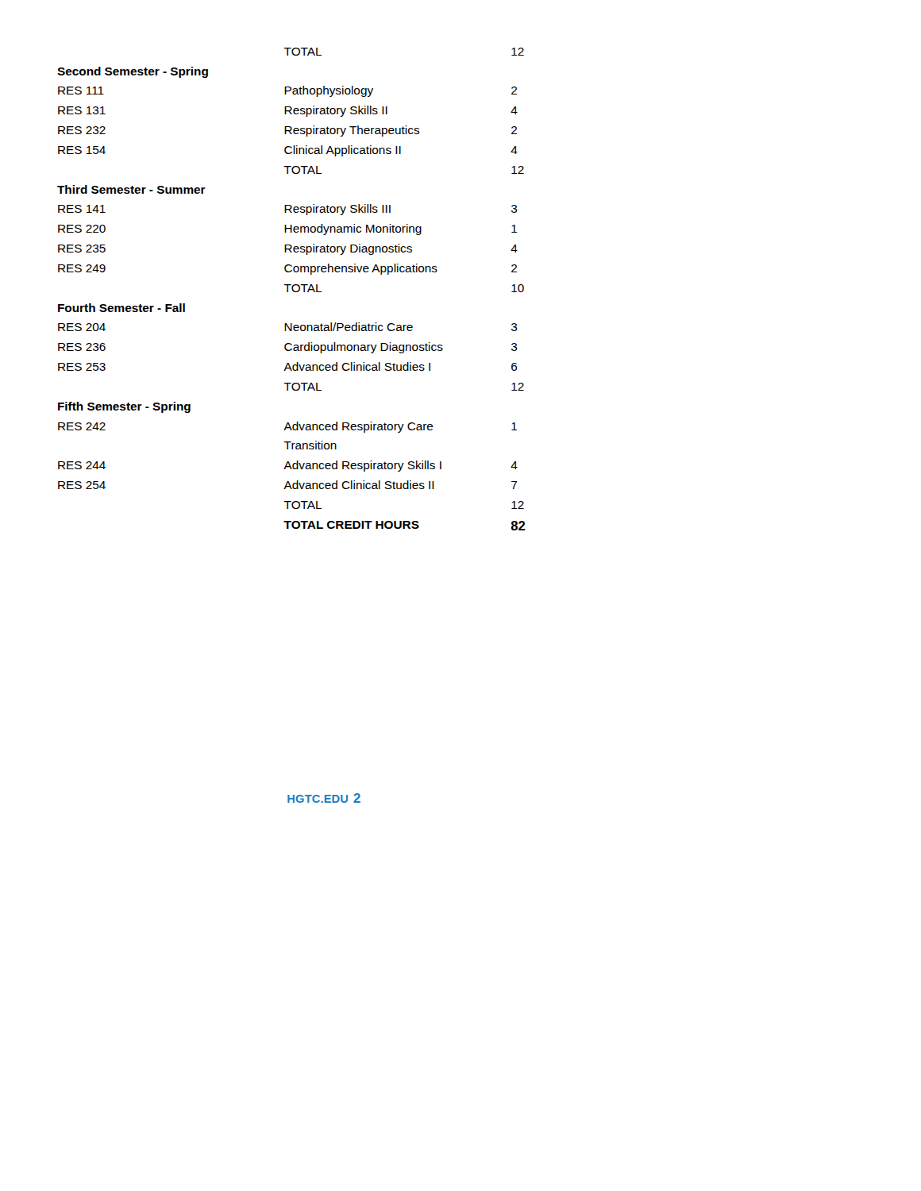| | TOTAL | 12 |
| Second Semester - Spring | | |
| RES 111 | Pathophysiology | 2 |
| RES 131 | Respiratory Skills II | 4 |
| RES 232 | Respiratory Therapeutics | 2 |
| RES 154 | Clinical Applications II | 4 |
| | TOTAL | 12 |
| Third Semester - Summer | | |
| RES 141 | Respiratory Skills III | 3 |
| RES 220 | Hemodynamic Monitoring | 1 |
| RES 235 | Respiratory Diagnostics | 4 |
| RES 249 | Comprehensive Applications | 2 |
| | TOTAL | 10 |
| Fourth Semester - Fall | | |
| RES 204 | Neonatal/Pediatric Care | 3 |
| RES 236 | Cardiopulmonary Diagnostics | 3 |
| RES 253 | Advanced Clinical Studies I | 6 |
| | TOTAL | 12 |
| Fifth Semester - Spring | | |
| RES 242 | Advanced Respiratory Care Transition | 1 |
| RES 244 | Advanced Respiratory Skills I | 4 |
| RES 254 | Advanced Clinical Studies II | 7 |
| | TOTAL | 12 |
| | TOTAL CREDIT HOURS | 82 |
HGTC.EDU 2